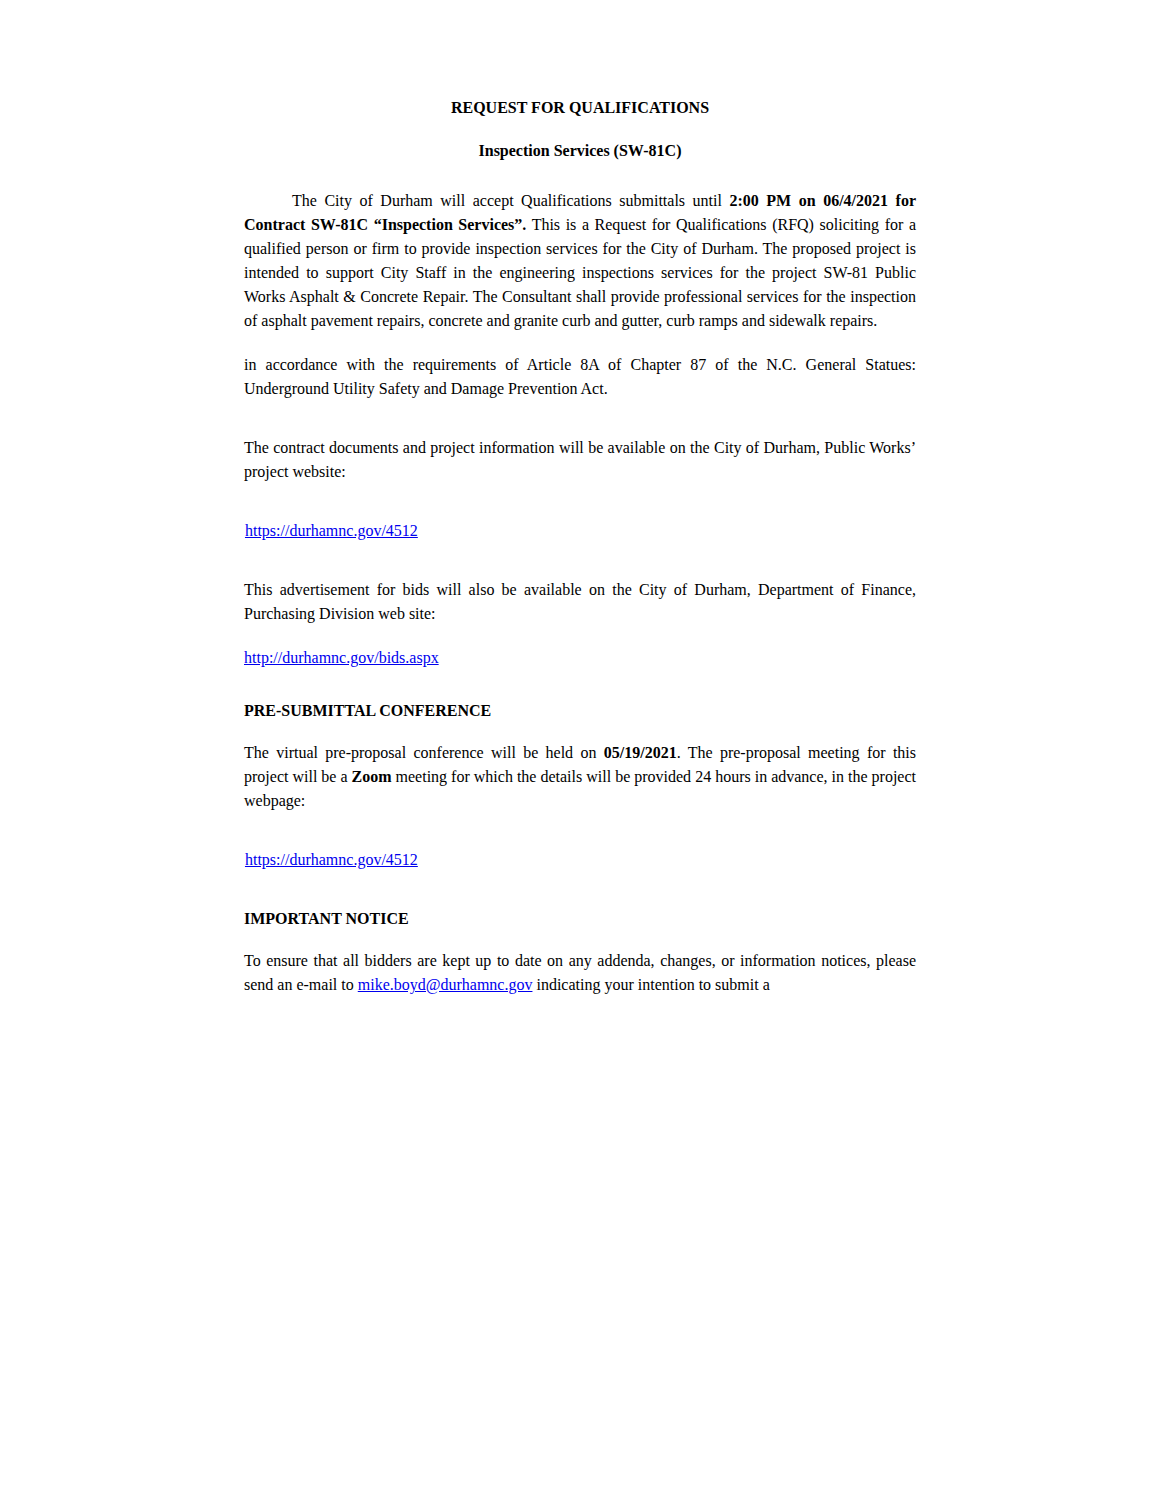REQUEST FOR QUALIFICATIONS
Inspection Services (SW-81C)
The City of Durham will accept Qualifications submittals until 2:00 PM on 06/4/2021 for Contract SW-81C “Inspection Services”. This is a Request for Qualifications (RFQ) soliciting for a qualified person or firm to provide inspection services for the City of Durham. The proposed project is intended to support City Staff in the engineering inspections services for the project SW-81 Public Works Asphalt & Concrete Repair. The Consultant shall provide professional services for the inspection of asphalt pavement repairs, concrete and granite curb and gutter, curb ramps and sidewalk repairs.
in accordance with the requirements of Article 8A of Chapter 87 of the N.C. General Statues: Underground Utility Safety and Damage Prevention Act.
The contract documents and project information will be available on the City of Durham, Public Works’ project website:
https://durhamnc.gov/4512
This advertisement for bids will also be available on the City of Durham, Department of Finance, Purchasing Division web site:
http://durhamnc.gov/bids.aspx
PRE-SUBMITTAL CONFERENCE
The virtual pre-proposal conference will be held on 05/19/2021. The pre-proposal meeting for this project will be a Zoom meeting for which the details will be provided 24 hours in advance, in the project webpage:
https://durhamnc.gov/4512
IMPORTANT NOTICE
To ensure that all bidders are kept up to date on any addenda, changes, or information notices, please send an e-mail to mike.boyd@durhamnc.gov indicating your intention to submit a